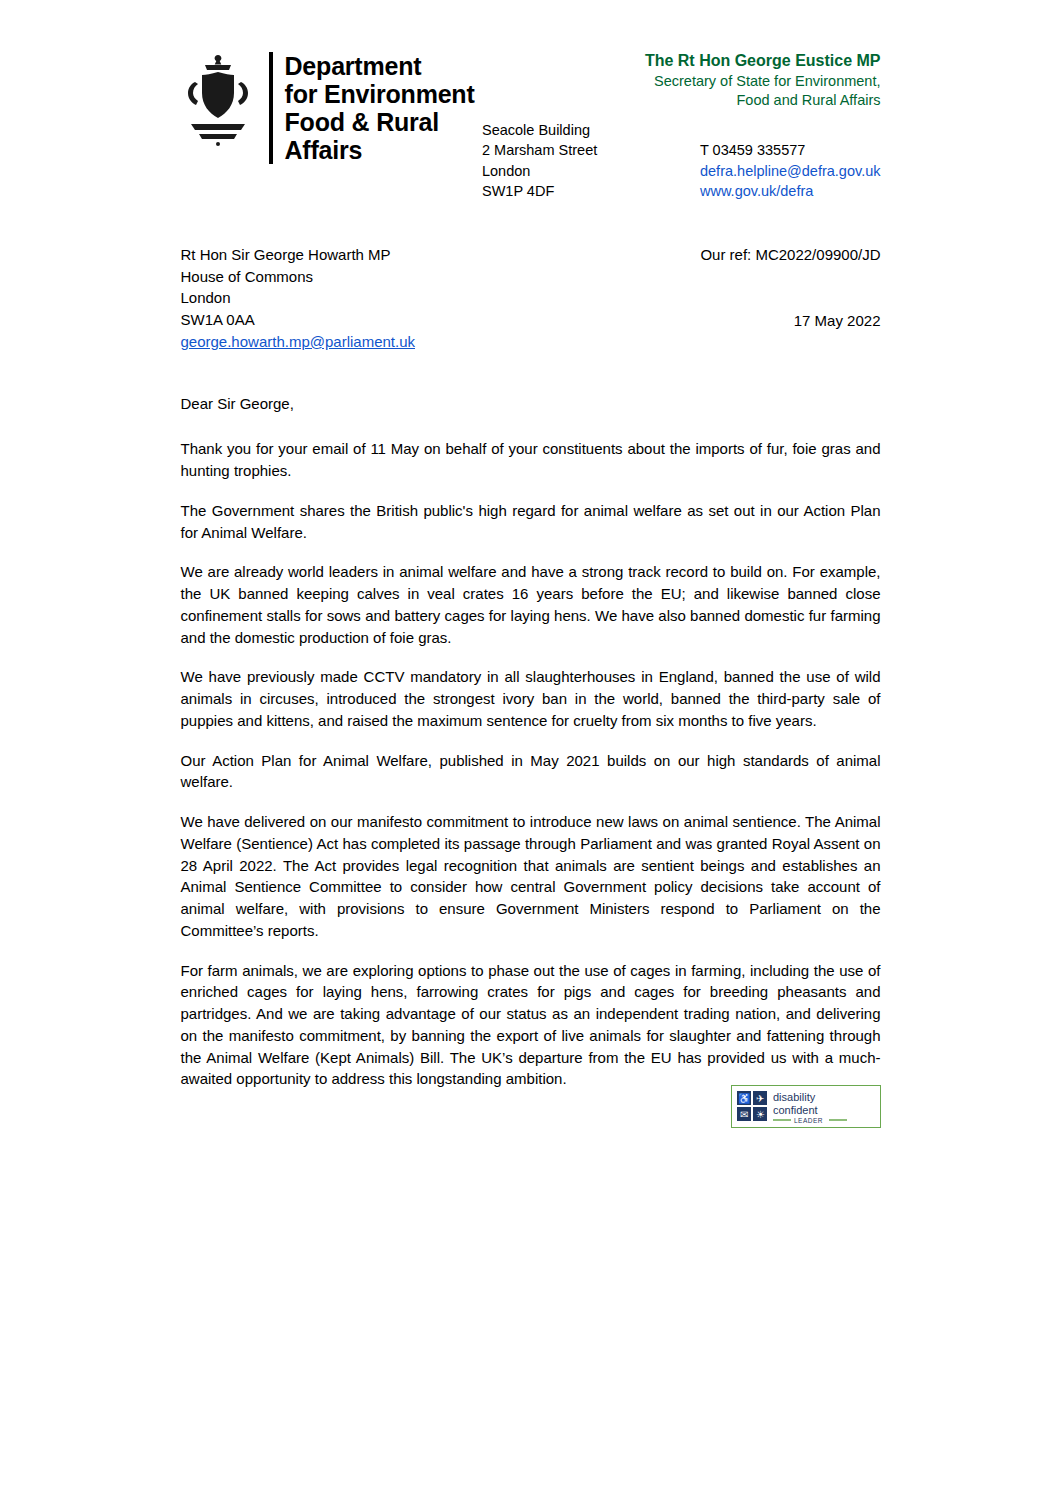Department
for Environment
Food & Rural Affairs
The Rt Hon George Eustice MP
Secretary of State for Environment,
Food and Rural Affairs
Seacole Building
2 Marsham Street
T 03459 335577
London
defra.helpline@defra.gov.uk
SW1P 4DF
www.gov.uk/defra
Rt Hon Sir George Howarth MP
House of Commons
London
SW1A 0AA
george.howarth.mp@parliament.uk
Our ref: MC2022/09900/JD
17 May 2022
Dear Sir George,
Thank you for your email of 11 May on behalf of your constituents about the imports of fur, foie gras and hunting trophies.
The Government shares the British public's high regard for animal welfare as set out in our Action Plan for Animal Welfare.
We are already world leaders in animal welfare and have a strong track record to build on. For example, the UK banned keeping calves in veal crates 16 years before the EU; and likewise banned close confinement stalls for sows and battery cages for laying hens. We have also banned domestic fur farming and the domestic production of foie gras.
We have previously made CCTV mandatory in all slaughterhouses in England, banned the use of wild animals in circuses, introduced the strongest ivory ban in the world, banned the third-party sale of puppies and kittens, and raised the maximum sentence for cruelty from six months to five years.
Our Action Plan for Animal Welfare, published in May 2021 builds on our high standards of animal welfare.
We have delivered on our manifesto commitment to introduce new laws on animal sentience. The Animal Welfare (Sentience) Act has completed its passage through Parliament and was granted Royal Assent on 28 April 2022. The Act provides legal recognition that animals are sentient beings and establishes an Animal Sentience Committee to consider how central Government policy decisions take account of animal welfare, with provisions to ensure Government Ministers respond to Parliament on the Committee’s reports.
For farm animals, we are exploring options to phase out the use of cages in farming, including the use of enriched cages for laying hens, farrowing crates for pigs and cages for breeding pheasants and partridges. And we are taking advantage of our status as an independent trading nation, and delivering on the manifesto commitment, by banning the export of live animals for slaughter and fattening through the Animal Welfare (Kept Animals) Bill. The UK’s departure from the EU has provided us with a much-awaited opportunity to address this longstanding ambition.
♿ ✈ ✉ ☀ disability confident LEADER